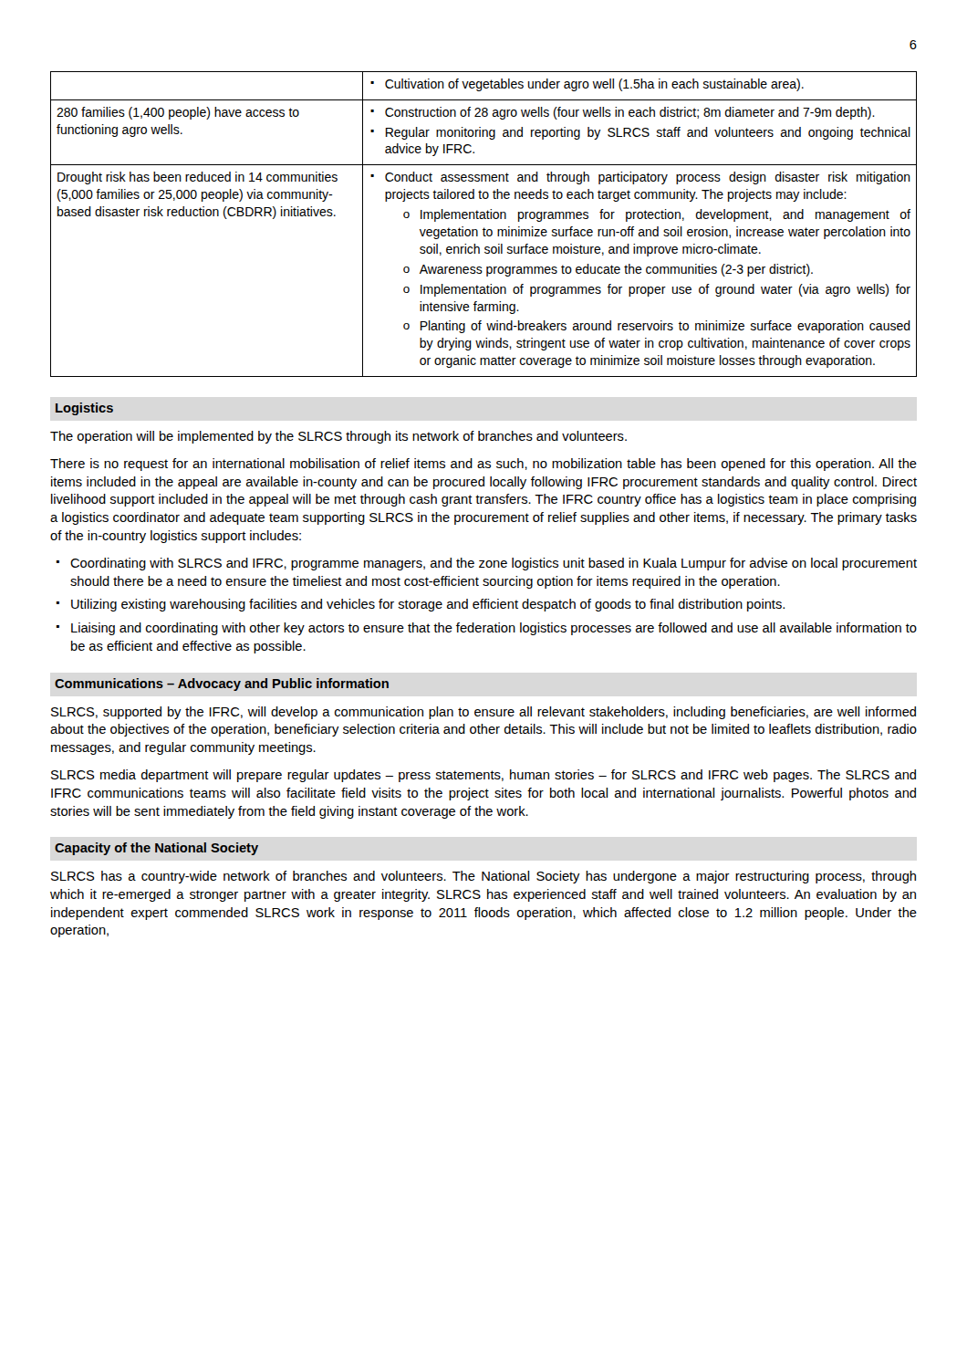6
| | Cultivation of vegetables under agro well (1.5ha in each sustainable area). |
| 280 families (1,400 people) have access to functioning agro wells. | Construction of 28 agro wells (four wells in each district; 8m diameter and 7-9m depth). Regular monitoring and reporting by SLRCS staff and volunteers and ongoing technical advice by IFRC. |
| Drought risk has been reduced in 14 communities (5,000 families or 25,000 people) via community-based disaster risk reduction (CBDRR) initiatives. | Conduct assessment and through participatory process design disaster risk mitigation projects tailored to the needs to each target community. The projects may include: Implementation programmes for protection, development, and management of vegetation to minimize surface run-off and soil erosion, increase water percolation into soil, enrich soil surface moisture, and improve micro-climate. Awareness programmes to educate the communities (2-3 per district). Implementation of programmes for proper use of ground water (via agro wells) for intensive farming. Planting of wind-breakers around reservoirs to minimize surface evaporation caused by drying winds, stringent use of water in crop cultivation, maintenance of cover crops or organic matter coverage to minimize soil moisture losses through evaporation. |
Logistics
The operation will be implemented by the SLRCS through its network of branches and volunteers.
There is no request for an international mobilisation of relief items and as such, no mobilization table has been opened for this operation. All the items included in the appeal are available in-county and can be procured locally following IFRC procurement standards and quality control. Direct livelihood support included in the appeal will be met through cash grant transfers. The IFRC country office has a logistics team in place comprising a logistics coordinator and adequate team supporting SLRCS in the procurement of relief supplies and other items, if necessary. The primary tasks of the in-country logistics support includes:
Coordinating with SLRCS and IFRC, programme managers, and the zone logistics unit based in Kuala Lumpur for advise on local procurement should there be a need to ensure the timeliest and most cost-efficient sourcing option for items required in the operation.
Utilizing existing warehousing facilities and vehicles for storage and efficient despatch of goods to final distribution points.
Liaising and coordinating with other key actors to ensure that the federation logistics processes are followed and use all available information to be as efficient and effective as possible.
Communications – Advocacy and Public information
SLRCS, supported by the IFRC, will develop a communication plan to ensure all relevant stakeholders, including beneficiaries, are well informed about the objectives of the operation, beneficiary selection criteria and other details. This will include but not be limited to leaflets distribution, radio messages, and regular community meetings.
SLRCS media department will prepare regular updates – press statements, human stories – for SLRCS and IFRC web pages. The SLRCS and IFRC communications teams will also facilitate field visits to the project sites for both local and international journalists. Powerful photos and stories will be sent immediately from the field giving instant coverage of the work.
Capacity of the National Society
SLRCS has a country-wide network of branches and volunteers. The National Society has undergone a major restructuring process, through which it re-emerged a stronger partner with a greater integrity. SLRCS has experienced staff and well trained volunteers. An evaluation by an independent expert commended SLRCS work in response to 2011 floods operation, which affected close to 1.2 million people. Under the operation,